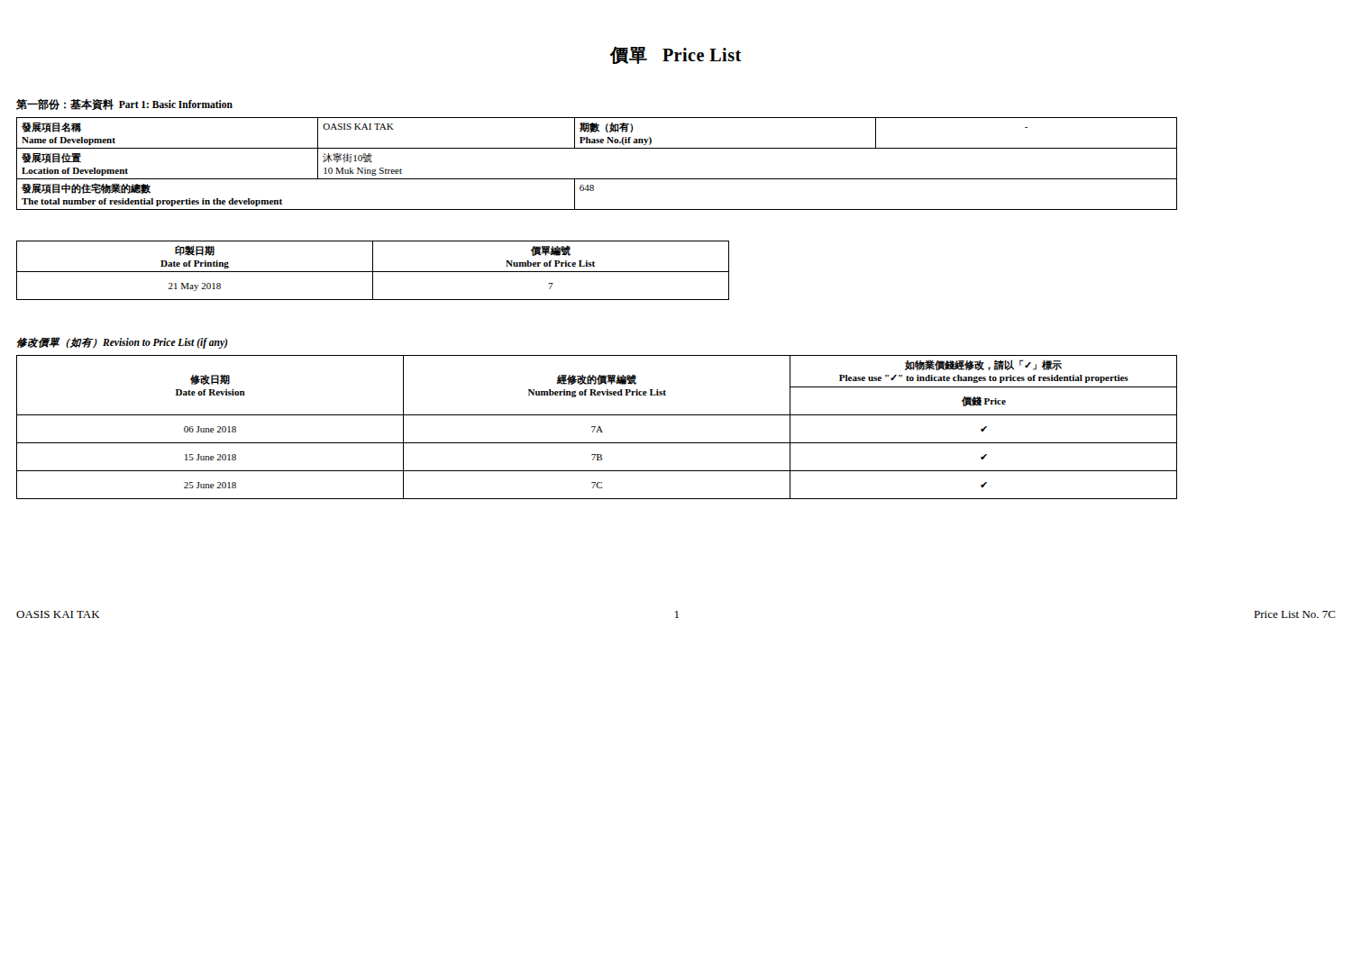價單 Price List
第一部份：基本資料 Part 1: Basic Information
| 發展項目名稱 Name of Development | OASIS KAI TAK | 期數（如有） Phase No.(if any) | - |
| 發展項目位置 Location of Development | 沐寧街10號 10 Muk Ning Street |
| 發展項目中的住宅物業的總數 The total number of residential properties in the development | 648 |
| 印製日期 Date of Printing | 價單編號 Number of Price List |
| --- | --- |
| 21 May 2018 | 7 |
修改價單（如有）Revision to Price List (if any)
| 修改日期 Date of Revision | 經修改的價單編號 Numbering of Revised Price List | 如物業價錢經修改，請以「✓」標示 Please use "✓" to indicate changes to prices of residential properties |
| --- | --- | --- |
| 價錢 Price |
| 06 June 2018 | 7A | ✔ |
| 15 June 2018 | 7B | ✔ |
| 25 June 2018 | 7C | ✔ |
OASIS KAI TAK
1
Price List No. 7C